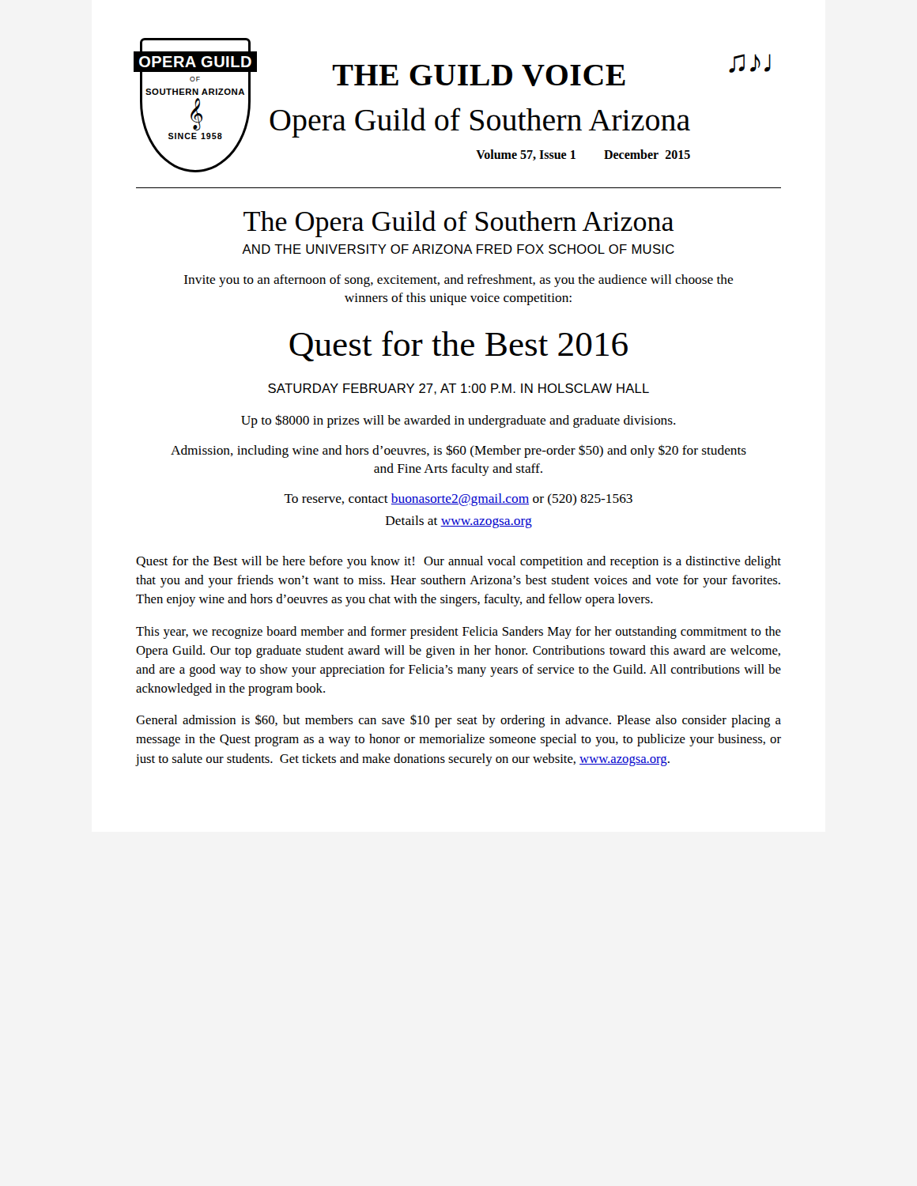OPERA GUILD
OF
SOUTHERN ARIZONA
𝄞
SINCE 1958
THE GUILD VOICE
Opera Guild of Southern Arizona
Volume 57, Issue 1 December 2015
♫♪♩
The Opera Guild of Southern Arizona
AND THE UNIVERSITY OF ARIZONA FRED FOX SCHOOL OF MUSIC
Invite you to an afternoon of song, excitement, and refreshment, as you the audience will choose the winners of this unique voice competition:
Quest for the Best 2016
SATURDAY FEBRUARY 27, AT 1:00 P.M. IN HOLSCLAW HALL
Up to $8000 in prizes will be awarded in undergraduate and graduate divisions.
Admission, including wine and hors d’oeuvres, is $60 (Member pre-order $50) and only $20 for students and Fine Arts faculty and staff.
To reserve, contact buonasorte2@gmail.com or (520) 825-1563
Details at www.azogsa.org
Quest for the Best will be here before you know it! Our annual vocal competition and reception is a distinctive delight that you and your friends won’t want to miss. Hear southern Arizona’s best student voices and vote for your favorites. Then enjoy wine and hors d’oeuvres as you chat with the singers, faculty, and fellow opera lovers.
This year, we recognize board member and former president Felicia Sanders May for her outstanding commitment to the Opera Guild. Our top graduate student award will be given in her honor. Contributions toward this award are welcome, and are a good way to show your appreciation for Felicia’s many years of service to the Guild. All contributions will be acknowledged in the program book.
General admission is $60, but members can save $10 per seat by ordering in advance. Please also consider placing a message in the Quest program as a way to honor or memorialize someone special to you, to publicize your business, or just to salute our students. Get tickets and make donations securely on our website, www.azogsa.org.